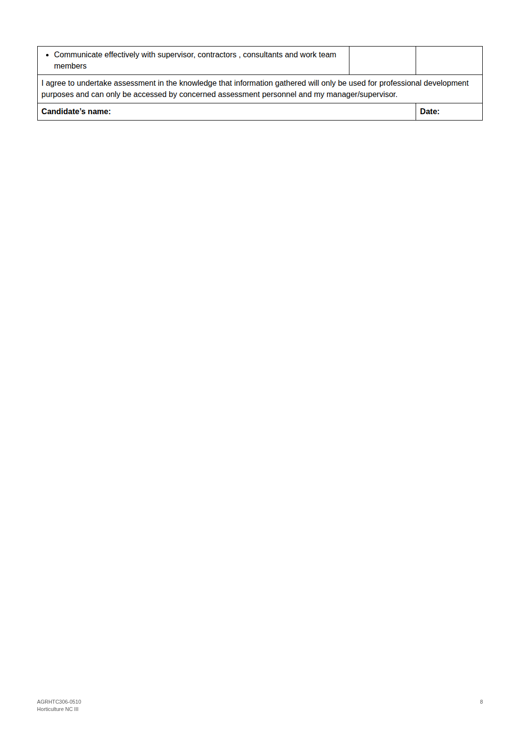| Communicate effectively with supervisor, contractors , consultants and work team members | | |
| I agree to undertake assessment in the knowledge that information gathered will only be used for professional development purposes and can only be accessed by concerned assessment personnel and my manager/supervisor. |
| Candidate’s name: | Date: |
AGRHTC306-0510
Horticulture NC III 8